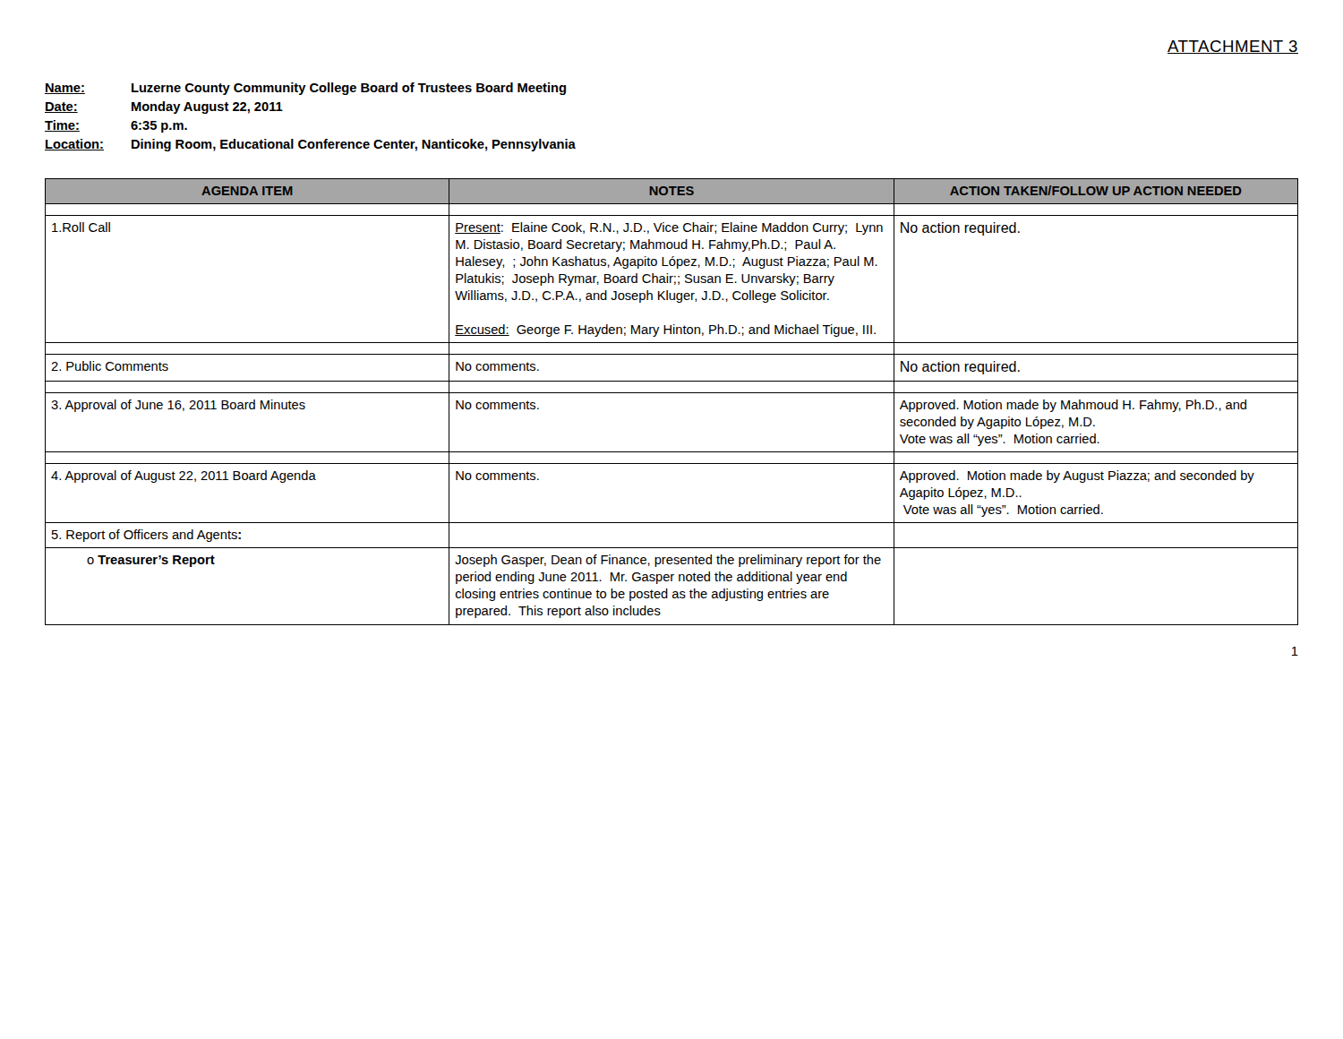ATTACHMENT 3
| Name: | Luzerne County Community College Board of Trustees Board Meeting |
| Date: | Monday August 22, 2011 |
| Time: | 6:35 p.m. |
| Location: | Dining Room, Educational Conference Center, Nanticoke, Pennsylvania |
| AGENDA ITEM | NOTES | ACTION TAKEN/FOLLOW UP ACTION NEEDED |
| --- | --- | --- |
| 1.Roll Call | Present : Elaine Cook, R.N., J.D., Vice Chair; Elaine Maddon Curry; Lynn M. Distasio, Board Secretary; Mahmoud H. Fahmy,Ph.D.; Paul A. Halesey, ; John Kashatus, Agapito López, M.D.; August Piazza; Paul M. Platukis; Joseph Rymar, Board Chair;; Susan E. Unvarsky; Barry Williams, J.D., C.P.A., and Joseph Kluger, J.D., College Solicitor. Excused: George F. Hayden; Mary Hinton, Ph.D.; and Michael Tigue, III. | No action required. |
| 2. Public Comments | No comments. | No action required. |
| 3. Approval of June 16, 2011 Board Minutes | No comments. | Approved. Motion made by Mahmoud H. Fahmy, Ph.D., and seconded by Agapito López, M.D. Vote was all “yes”. Motion carried. |
| 4. Approval of August 22, 2011 Board Agenda | No comments. | Approved. Motion made by August Piazza; and seconded by Agapito López, M.D.. Vote was all “yes”. Motion carried. |
| 5. Report of Officers and Agents : | | |
| Treasurer’s Report | Joseph Gasper, Dean of Finance, presented the preliminary report for the period ending June 2011. Mr. Gasper noted the additional year end closing entries continue to be posted as the adjusting entries are prepared. This report also includes | |
1